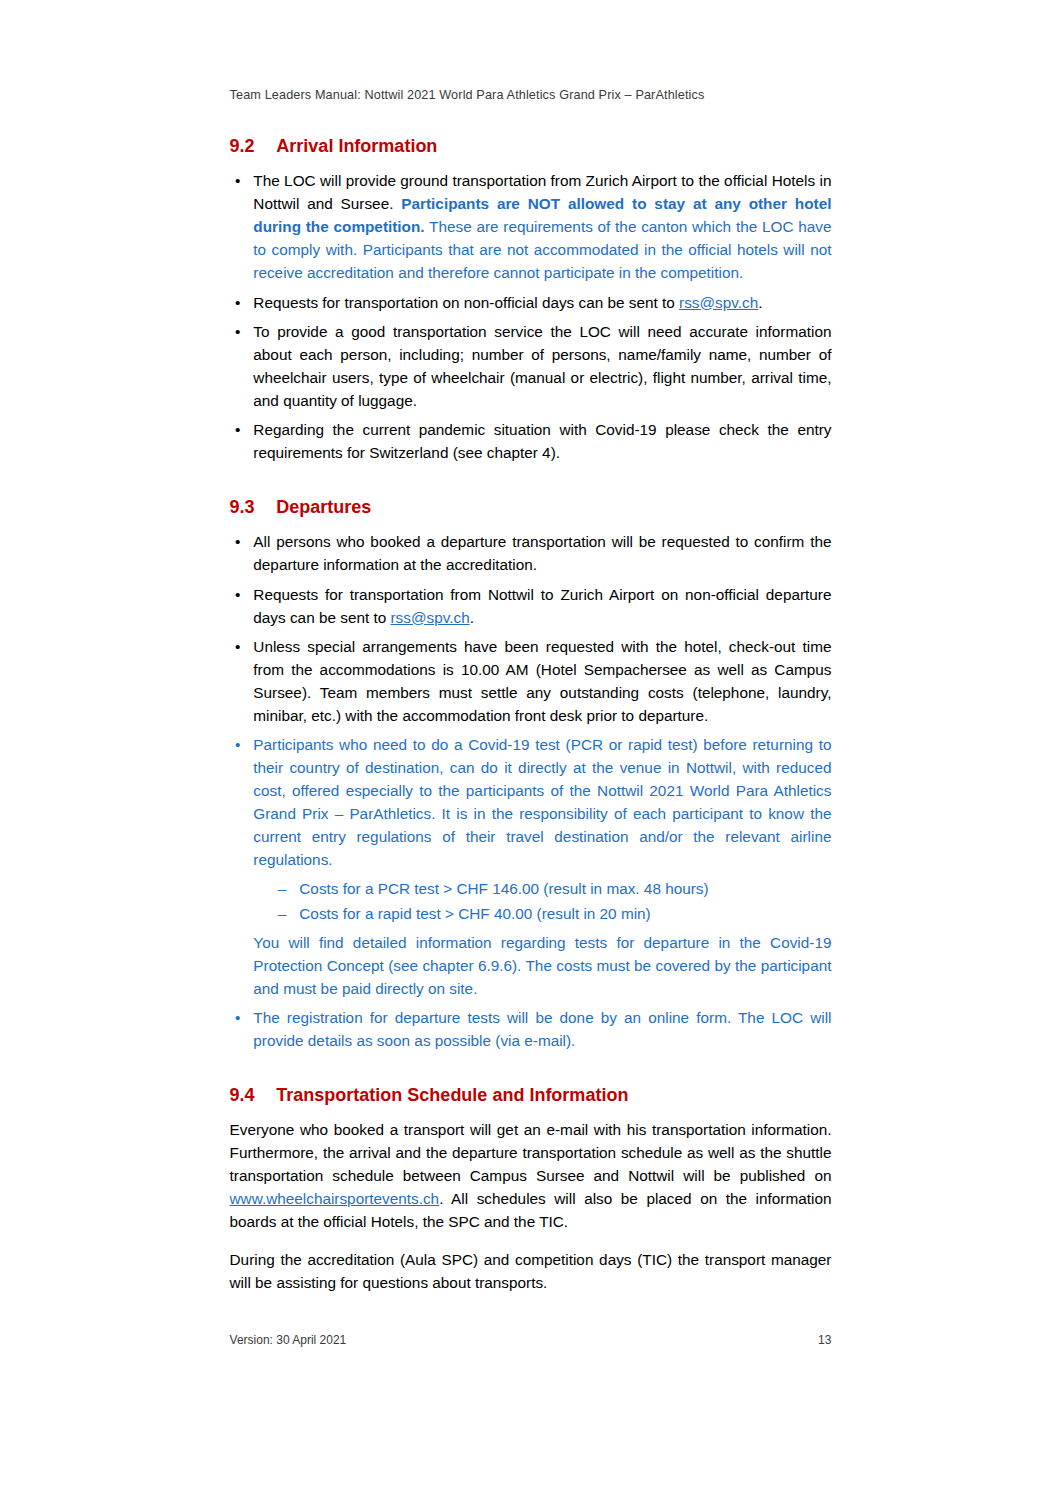Team Leaders Manual: Nottwil 2021 World Para Athletics Grand Prix – ParAthletics
9.2 Arrival Information
The LOC will provide ground transportation from Zurich Airport to the official Hotels in Nottwil and Sursee. Participants are NOT allowed to stay at any other hotel during the competition. These are requirements of the canton which the LOC have to comply with. Participants that are not accommodated in the official hotels will not receive accreditation and therefore cannot participate in the competition.
Requests for transportation on non-official days can be sent to rss@spv.ch.
To provide a good transportation service the LOC will need accurate information about each person, including; number of persons, name/family name, number of wheelchair users, type of wheelchair (manual or electric), flight number, arrival time, and quantity of luggage.
Regarding the current pandemic situation with Covid-19 please check the entry requirements for Switzerland (see chapter 4).
9.3 Departures
All persons who booked a departure transportation will be requested to confirm the departure information at the accreditation.
Requests for transportation from Nottwil to Zurich Airport on non-official departure days can be sent to rss@spv.ch.
Unless special arrangements have been requested with the hotel, check-out time from the accommodations is 10.00 AM (Hotel Sempachersee as well as Campus Sursee). Team members must settle any outstanding costs (telephone, laundry, minibar, etc.) with the accommodation front desk prior to departure.
Participants who need to do a Covid-19 test (PCR or rapid test) before returning to their country of destination, can do it directly at the venue in Nottwil, with reduced cost, offered especially to the participants of the Nottwil 2021 World Para Athletics Grand Prix – ParAthletics. It is in the responsibility of each participant to know the current entry regulations of their travel destination and/or the relevant airline regulations.
Costs for a PCR test > CHF 146.00 (result in max. 48 hours)
Costs for a rapid test > CHF 40.00 (result in 20 min)
You will find detailed information regarding tests for departure in the Covid-19 Protection Concept (see chapter 6.9.6). The costs must be covered by the participant and must be paid directly on site.
The registration for departure tests will be done by an online form. The LOC will provide details as soon as possible (via e-mail).
9.4 Transportation Schedule and Information
Everyone who booked a transport will get an e-mail with his transportation information. Furthermore, the arrival and the departure transportation schedule as well as the shuttle transportation schedule between Campus Sursee and Nottwil will be published on www.wheelchairsportevents.ch. All schedules will also be placed on the information boards at the official Hotels, the SPC and the TIC.
During the accreditation (Aula SPC) and competition days (TIC) the transport manager will be assisting for questions about transports.
Version: 30 April 2021 13